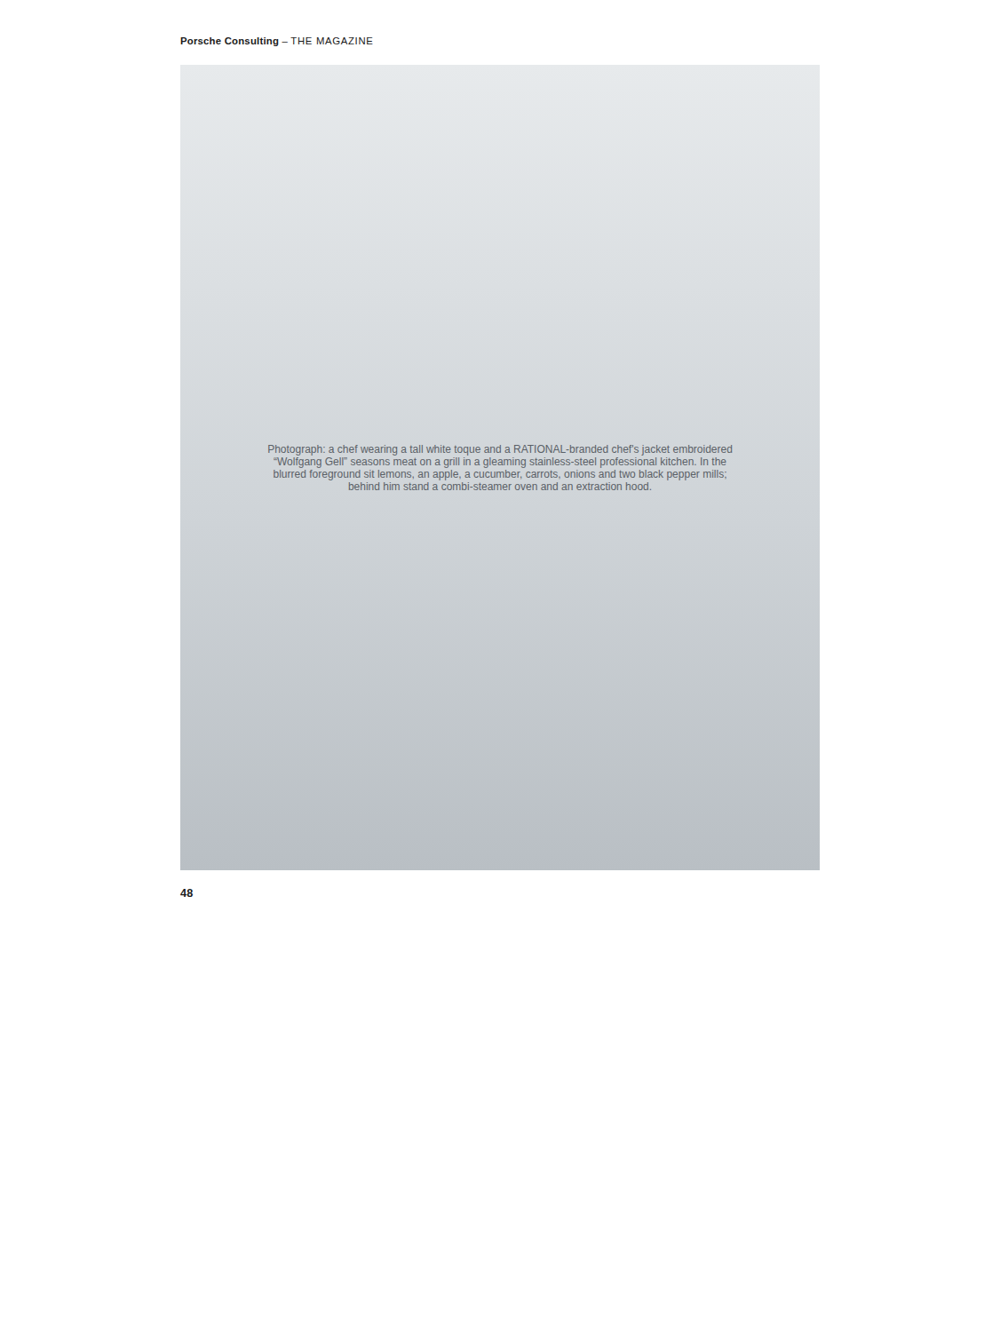Porsche Consulting – THE MAGAZINE
Photograph: a chef wearing a tall white toque and a RATIONAL-branded chef's jacket embroidered “Wolfgang Gell” seasons meat on a grill in a gleaming stainless-steel professional kitchen. In the blurred foreground sit lemons, an apple, a cucumber, carrots, onions and two black pepper mills; behind him stand a combi-steamer oven and an extraction hood.
48